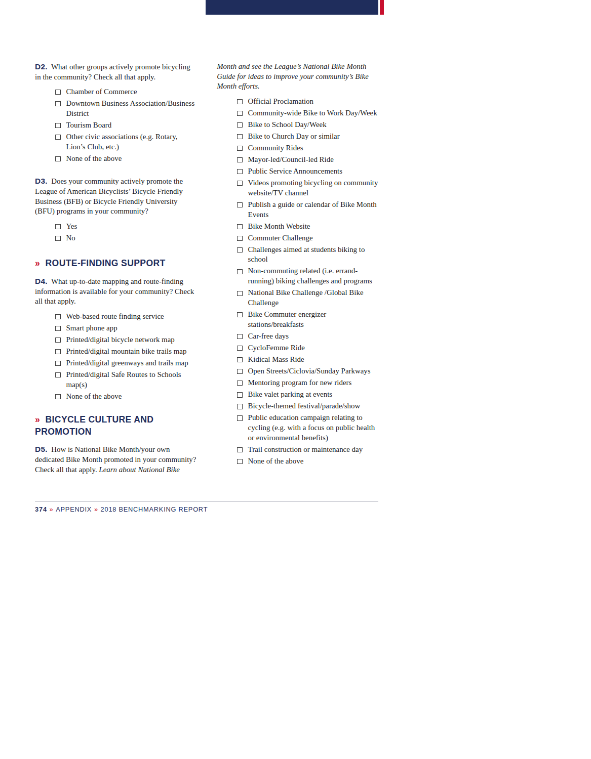D2. What other groups actively promote bicycling in the community? Check all that apply.
Chamber of Commerce
Downtown Business Association/Business District
Tourism Board
Other civic associations (e.g. Rotary, Lion’s Club, etc.)
None of the above
D3. Does your community actively promote the League of American Bicyclists’ Bicycle Friendly Business (BFB) or Bicycle Friendly University (BFU) programs in your community?
Yes
No
» ROUTE-FINDING SUPPORT
D4. What up-to-date mapping and route-finding information is available for your community? Check all that apply.
Web-based route finding service
Smart phone app
Printed/digital bicycle network map
Printed/digital mountain bike trails map
Printed/digital greenways and trails map
Printed/digital Safe Routes to Schools map(s)
None of the above
» BICYCLE CULTURE AND PROMOTION
D5. How is National Bike Month/your own dedicated Bike Month promoted in your community? Check all that apply. Learn about National Bike Month and see the League’s National Bike Month Guide for ideas to improve your community’s Bike Month efforts.
Official Proclamation
Community-wide Bike to Work Day/Week
Bike to School Day/Week
Bike to Church Day or similar
Community Rides
Mayor-led/Council-led Ride
Public Service Announcements
Videos promoting bicycling on community website/TV channel
Publish a guide or calendar of Bike Month Events
Bike Month Website
Commuter Challenge
Challenges aimed at students biking to school
Non-commuting related (i.e. errand-running) biking challenges and programs
National Bike Challenge /Global Bike Challenge
Bike Commuter energizer stations/breakfasts
Car-free days
CycloFemme Ride
Kidical Mass Ride
Open Streets/Ciclovia/Sunday Parkways
Mentoring program for new riders
Bike valet parking at events
Bicycle-themed festival/parade/show
Public education campaign relating to cycling (e.g. with a focus on public health or environmental benefits)
Trail construction or maintenance day
None of the above
374»APPENDIX»2018 Benchmarking Report